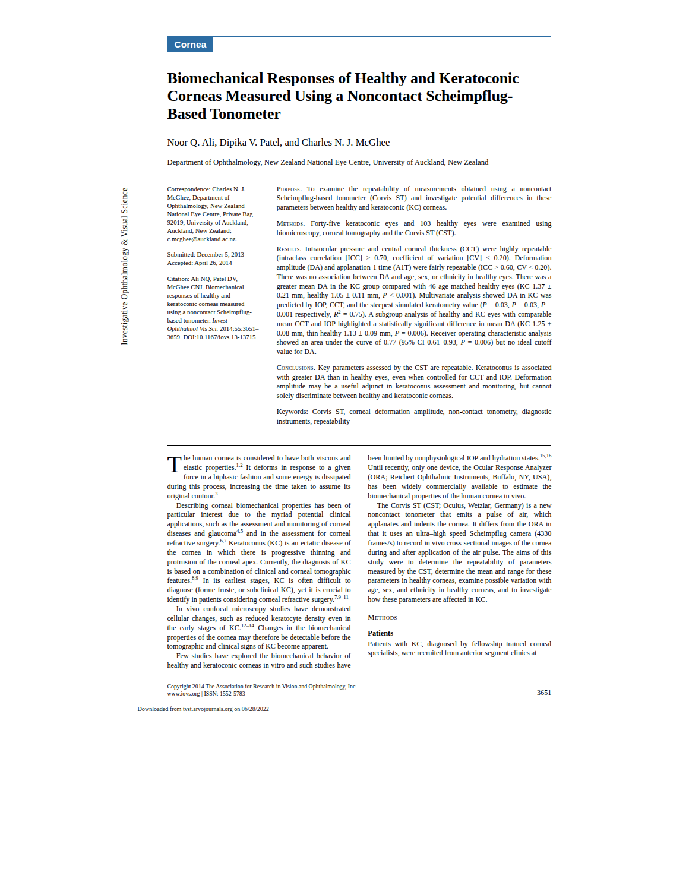Investigative Ophthalmology & Visual Science
Cornea
Biomechanical Responses of Healthy and Keratoconic Corneas Measured Using a Noncontact Scheimpflug-Based Tonometer
Noor Q. Ali, Dipika V. Patel, and Charles N. J. McGhee
Department of Ophthalmology, New Zealand National Eye Centre, University of Auckland, New Zealand
Correspondence: Charles N. J. McGhee, Department of Ophthalmology, New Zealand National Eye Centre, Private Bag 92019, University of Auckland, Auckland, New Zealand;
c.mcghee@auckland.ac.nz.
Submitted: December 5, 2013
Accepted: April 26, 2014
Citation: Ali NQ, Patel DV, McGhee CNJ. Biomechanical responses of healthy and keratoconic corneas measured using a noncontact Scheimpflug-based tonometer. Invest Ophthalmol Vis Sci. 2014;55:3651–3659. DOI:10.1167/iovs.13-13715
Purpose. To examine the repeatability of measurements obtained using a noncontact Scheimpflug-based tonometer (Corvis ST) and investigate potential differences in these parameters between healthy and keratoconic (KC) corneas.
Methods. Forty-five keratoconic eyes and 103 healthy eyes were examined using biomicroscopy, corneal tomography and the Corvis ST (CST).
Results. Intraocular pressure and central corneal thickness (CCT) were highly repeatable (intraclass correlation [ICC] > 0.70, coefficient of variation [CV] < 0.20). Deformation amplitude (DA) and applanation-1 time (A1T) were fairly repeatable (ICC > 0.60, CV < 0.20). There was no association between DA and age, sex, or ethnicity in healthy eyes. There was a greater mean DA in the KC group compared with 46 age-matched healthy eyes (KC 1.37 ± 0.21 mm, healthy 1.05 ± 0.11 mm, P < 0.001). Multivariate analysis showed DA in KC was predicted by IOP, CCT, and the steepest simulated keratometry value (P = 0.03, P = 0.03, P = 0.001 respectively, R2 = 0.75). A subgroup analysis of healthy and KC eyes with comparable mean CCT and IOP highlighted a statistically significant difference in mean DA (KC 1.25 ± 0.08 mm, thin healthy 1.13 ± 0.09 mm, P = 0.006). Receiver-operating characteristic analysis showed an area under the curve of 0.77 (95% CI 0.61–0.93, P = 0.006) but no ideal cutoff value for DA.
Conclusions. Key parameters assessed by the CST are repeatable. Keratoconus is associated with greater DA than in healthy eyes, even when controlled for CCT and IOP. Deformation amplitude may be a useful adjunct in keratoconus assessment and monitoring, but cannot solely discriminate between healthy and keratoconic corneas.
Keywords: Corvis ST, corneal deformation amplitude, non-contact tonometry, diagnostic instruments, repeatability
The human cornea is considered to have both viscous and elastic properties.1,2 It deforms in response to a given force in a biphasic fashion and some energy is dissipated during this process, increasing the time taken to assume its original contour.3
Describing corneal biomechanical properties has been of particular interest due to the myriad potential clinical applications, such as the assessment and monitoring of corneal diseases and glaucoma4,5 and in the assessment for corneal refractive surgery.6,7 Keratoconus (KC) is an ectatic disease of the cornea in which there is progressive thinning and protrusion of the corneal apex. Currently, the diagnosis of KC is based on a combination of clinical and corneal tomographic features.8,9 In its earliest stages, KC is often difficult to diagnose (forme fruste, or subclinical KC), yet it is crucial to identify in patients considering corneal refractive surgery.7,9–11
In vivo confocal microscopy studies have demonstrated cellular changes, such as reduced keratocyte density even in the early stages of KC.12–14 Changes in the biomechanical properties of the cornea may therefore be detectable before the tomographic and clinical signs of KC become apparent.
Few studies have explored the biomechanical behavior of healthy and keratoconic corneas in vitro and such studies have been limited by nonphysiological IOP and hydration states.15,16 Until recently, only one device, the Ocular Response Analyzer (ORA; Reichert Ophthalmic Instruments, Buffalo, NY, USA), has been widely commercially available to estimate the biomechanical properties of the human cornea in vivo.
The Corvis ST (CST; Oculus, Wetzlar, Germany) is a new noncontact tonometer that emits a pulse of air, which applanates and indents the cornea. It differs from the ORA in that it uses an ultra–high speed Scheimpflug camera (4330 frames/s) to record in vivo cross-sectional images of the cornea during and after application of the air pulse. The aims of this study were to determine the repeatability of parameters measured by the CST, determine the mean and range for these parameters in healthy corneas, examine possible variation with age, sex, and ethnicity in healthy corneas, and to investigate how these parameters are affected in KC.
Methods
Patients
Patients with KC, diagnosed by fellowship trained corneal specialists, were recruited from anterior segment clinics at
Copyright 2014 The Association for Research in Vision and Ophthalmology, Inc.
www.iovs.org | ISSN: 1552-5783 3651
Downloaded from tvst.arvojournals.org on 06/28/2022